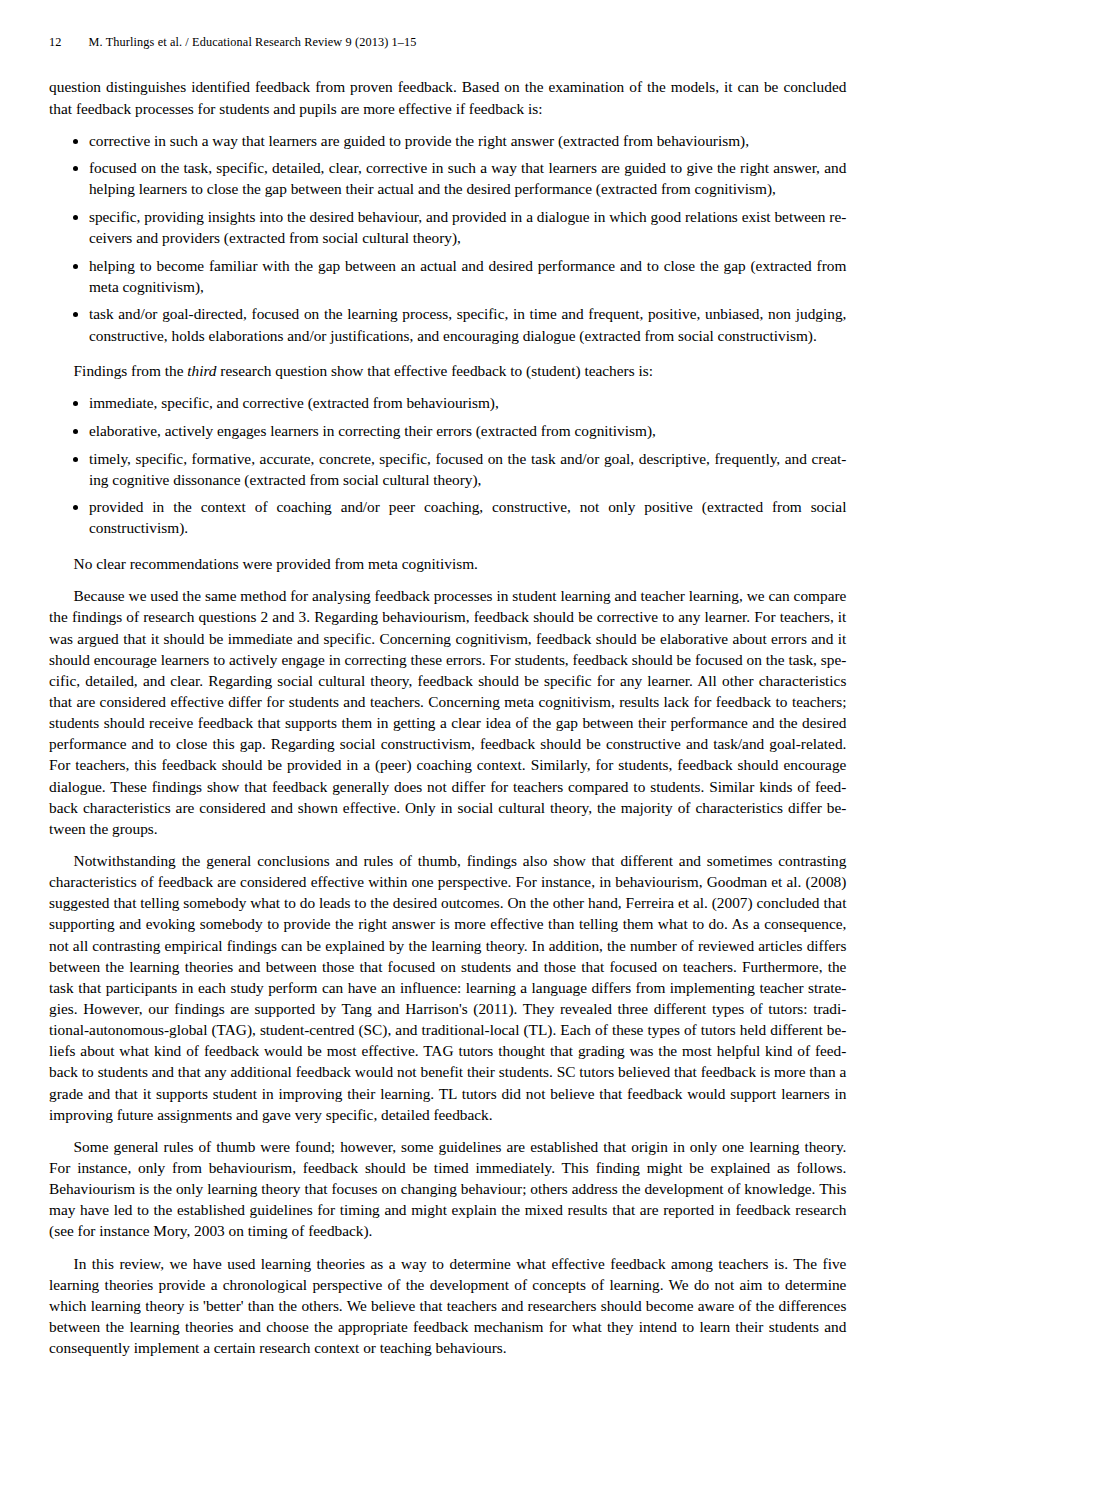12 M. Thurlings et al. / Educational Research Review 9 (2013) 1–15
question distinguishes identified feedback from proven feedback. Based on the examination of the models, it can be concluded that feedback processes for students and pupils are more effective if feedback is:
corrective in such a way that learners are guided to provide the right answer (extracted from behaviourism),
focused on the task, specific, detailed, clear, corrective in such a way that learners are guided to give the right answer, and helping learners to close the gap between their actual and the desired performance (extracted from cognitivism),
specific, providing insights into the desired behaviour, and provided in a dialogue in which good relations exist between receivers and providers (extracted from social cultural theory),
helping to become familiar with the gap between an actual and desired performance and to close the gap (extracted from meta cognitivism),
task and/or goal-directed, focused on the learning process, specific, in time and frequent, positive, unbiased, non judging, constructive, holds elaborations and/or justifications, and encouraging dialogue (extracted from social constructivism).
Findings from the third research question show that effective feedback to (student) teachers is:
immediate, specific, and corrective (extracted from behaviourism),
elaborative, actively engages learners in correcting their errors (extracted from cognitivism),
timely, specific, formative, accurate, concrete, specific, focused on the task and/or goal, descriptive, frequently, and creating cognitive dissonance (extracted from social cultural theory),
provided in the context of coaching and/or peer coaching, constructive, not only positive (extracted from social constructivism).
No clear recommendations were provided from meta cognitivism.
Because we used the same method for analysing feedback processes in student learning and teacher learning, we can compare the findings of research questions 2 and 3. Regarding behaviourism, feedback should be corrective to any learner. For teachers, it was argued that it should be immediate and specific. Concerning cognitivism, feedback should be elaborative about errors and it should encourage learners to actively engage in correcting these errors. For students, feedback should be focused on the task, specific, detailed, and clear. Regarding social cultural theory, feedback should be specific for any learner. All other characteristics that are considered effective differ for students and teachers. Concerning meta cognitivism, results lack for feedback to teachers; students should receive feedback that supports them in getting a clear idea of the gap between their performance and the desired performance and to close this gap. Regarding social constructivism, feedback should be constructive and task/and goal-related. For teachers, this feedback should be provided in a (peer) coaching context. Similarly, for students, feedback should encourage dialogue. These findings show that feedback generally does not differ for teachers compared to students. Similar kinds of feedback characteristics are considered and shown effective. Only in social cultural theory, the majority of characteristics differ between the groups.
Notwithstanding the general conclusions and rules of thumb, findings also show that different and sometimes contrasting characteristics of feedback are considered effective within one perspective. For instance, in behaviourism, Goodman et al. (2008) suggested that telling somebody what to do leads to the desired outcomes. On the other hand, Ferreira et al. (2007) concluded that supporting and evoking somebody to provide the right answer is more effective than telling them what to do. As a consequence, not all contrasting empirical findings can be explained by the learning theory. In addition, the number of reviewed articles differs between the learning theories and between those that focused on students and those that focused on teachers. Furthermore, the task that participants in each study perform can have an influence: learning a language differs from implementing teacher strategies. However, our findings are supported by Tang and Harrison's (2011). They revealed three different types of tutors: traditional-autonomous-global (TAG), student-centred (SC), and traditional-local (TL). Each of these types of tutors held different beliefs about what kind of feedback would be most effective. TAG tutors thought that grading was the most helpful kind of feedback to students and that any additional feedback would not benefit their students. SC tutors believed that feedback is more than a grade and that it supports student in improving their learning. TL tutors did not believe that feedback would support learners in improving future assignments and gave very specific, detailed feedback.
Some general rules of thumb were found; however, some guidelines are established that origin in only one learning theory. For instance, only from behaviourism, feedback should be timed immediately. This finding might be explained as follows. Behaviourism is the only learning theory that focuses on changing behaviour; others address the development of knowledge. This may have led to the established guidelines for timing and might explain the mixed results that are reported in feedback research (see for instance Mory, 2003 on timing of feedback).
In this review, we have used learning theories as a way to determine what effective feedback among teachers is. The five learning theories provide a chronological perspective of the development of concepts of learning. We do not aim to determine which learning theory is 'better' than the others. We believe that teachers and researchers should become aware of the differences between the learning theories and choose the appropriate feedback mechanism for what they intend to learn their students and consequently implement a certain research context or teaching behaviours.